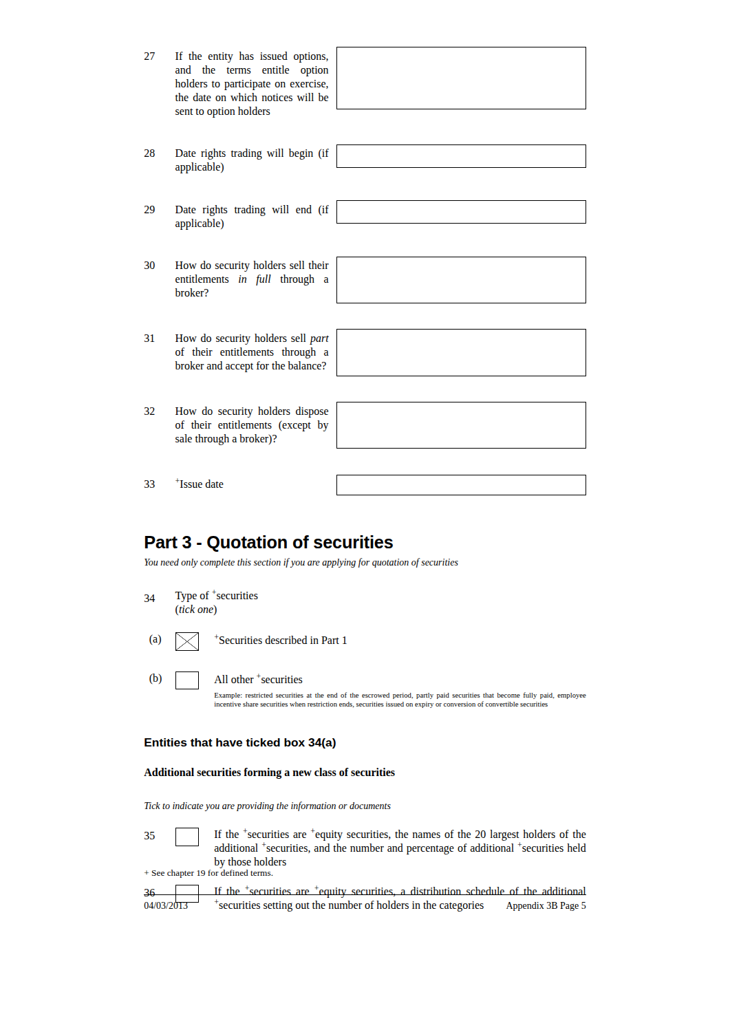27
If the entity has issued options, and the terms entitle option holders to participate on exercise, the date on which notices will be sent to option holders
28
Date rights trading will begin (if applicable)
29
Date rights trading will end (if applicable)
30
How do security holders sell their entitlements in full through a broker?
31
How do security holders sell part of their entitlements through a broker and accept for the balance?
32
How do security holders dispose of their entitlements (except by sale through a broker)?
33
+Issue date
Part 3 - Quotation of securities
You need only complete this section if you are applying for quotation of securities
34
Type of +securities
(tick one)
(a)
+Securities described in Part 1
(b)
All other +securities
Example: restricted securities at the end of the escrowed period, partly paid securities that become fully paid, employee incentive share securities when restriction ends, securities issued on expiry or conversion of convertible securities
Entities that have ticked box 34(a)
Additional securities forming a new class of securities
Tick to indicate you are providing the information or documents
35
If the +securities are +equity securities, the names of the 20 largest holders of the additional +securities, and the number and percentage of additional +securities held by those holders
36
If the +securities are +equity securities, a distribution schedule of the additional +securities setting out the number of holders in the categories
+ See chapter 19 for defined terms.
04/03/2013 Appendix 3B Page 5